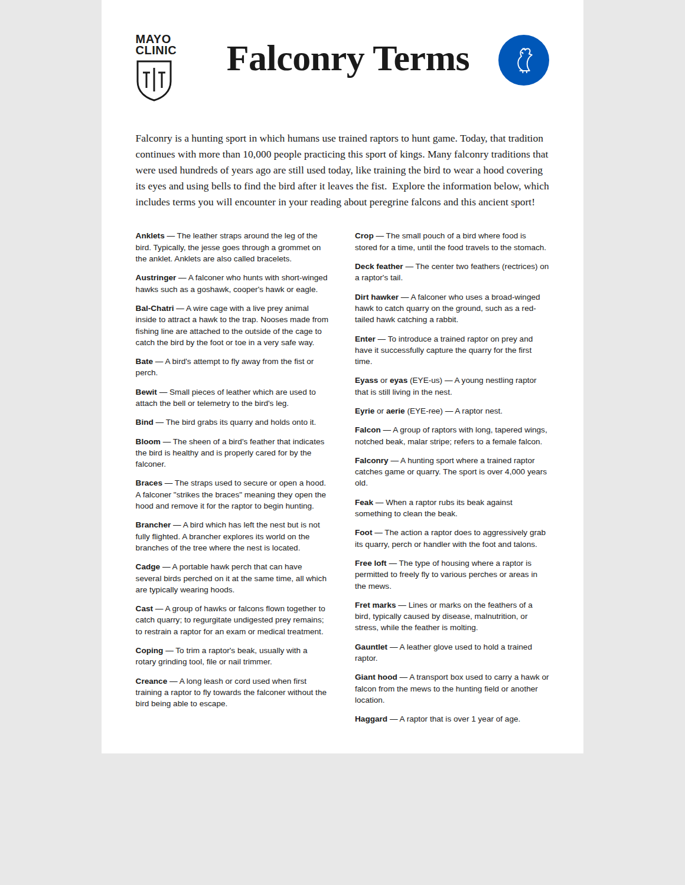Mayo
Clinic
Falconry Terms
Falconry is a hunting sport in which humans use trained raptors to hunt game. Today, that tradition continues with more than 10,000 people practicing this sport of kings. Many falconry traditions that were used hundreds of years ago are still used today, like training the bird to wear a hood covering its eyes and using bells to find the bird after it leaves the fist. Explore the information below, which includes terms you will encounter in your reading about peregrine falcons and this ancient sport!
Anklets — The leather straps around the leg of the bird. Typically, the jesse goes through a grommet on the anklet. Anklets are also called bracelets.
Austringer — A falconer who hunts with short-winged hawks such as a goshawk, cooper's hawk or eagle.
Bal-Chatri — A wire cage with a live prey animal inside to attract a hawk to the trap. Nooses made from fishing line are attached to the outside of the cage to catch the bird by the foot or toe in a very safe way.
Bate — A bird's attempt to fly away from the fist or perch.
Bewit — Small pieces of leather which are used to attach the bell or telemetry to the bird's leg.
Bind — The bird grabs its quarry and holds onto it.
Bloom — The sheen of a bird's feather that indicates the bird is healthy and is properly cared for by the falconer.
Braces — The straps used to secure or open a hood. A falconer "strikes the braces" meaning they open the hood and remove it for the raptor to begin hunting.
Brancher — A bird which has left the nest but is not fully flighted. A brancher explores its world on the branches of the tree where the nest is located.
Cadge — A portable hawk perch that can have several birds perched on it at the same time, all which are typically wearing hoods.
Cast — A group of hawks or falcons flown together to catch quarry; to regurgitate undigested prey remains; to restrain a raptor for an exam or medical treatment.
Coping — To trim a raptor's beak, usually with a rotary grinding tool, file or nail trimmer.
Creance — A long leash or cord used when first training a raptor to fly towards the falconer without the bird being able to escape.
Crop — The small pouch of a bird where food is stored for a time, until the food travels to the stomach.
Deck feather — The center two feathers (rectrices) on a raptor's tail.
Dirt hawker — A falconer who uses a broad-winged hawk to catch quarry on the ground, such as a red-tailed hawk catching a rabbit.
Enter — To introduce a trained raptor on prey and have it successfully capture the quarry for the first time.
Eyass or eyas (EYE-us) — A young nestling raptor that is still living in the nest.
Eyrie or aerie (EYE-ree) — A raptor nest.
Falcon — A group of raptors with long, tapered wings, notched beak, malar stripe; refers to a female falcon.
Falconry — A hunting sport where a trained raptor catches game or quarry. The sport is over 4,000 years old.
Feak — When a raptor rubs its beak against something to clean the beak.
Foot — The action a raptor does to aggressively grab its quarry, perch or handler with the foot and talons.
Free loft — The type of housing where a raptor is permitted to freely fly to various perches or areas in the mews.
Fret marks — Lines or marks on the feathers of a bird, typically caused by disease, malnutrition, or stress, while the feather is molting.
Gauntlet — A leather glove used to hold a trained raptor.
Giant hood — A transport box used to carry a hawk or falcon from the mews to the hunting field or another location.
Haggard — A raptor that is over 1 year of age.